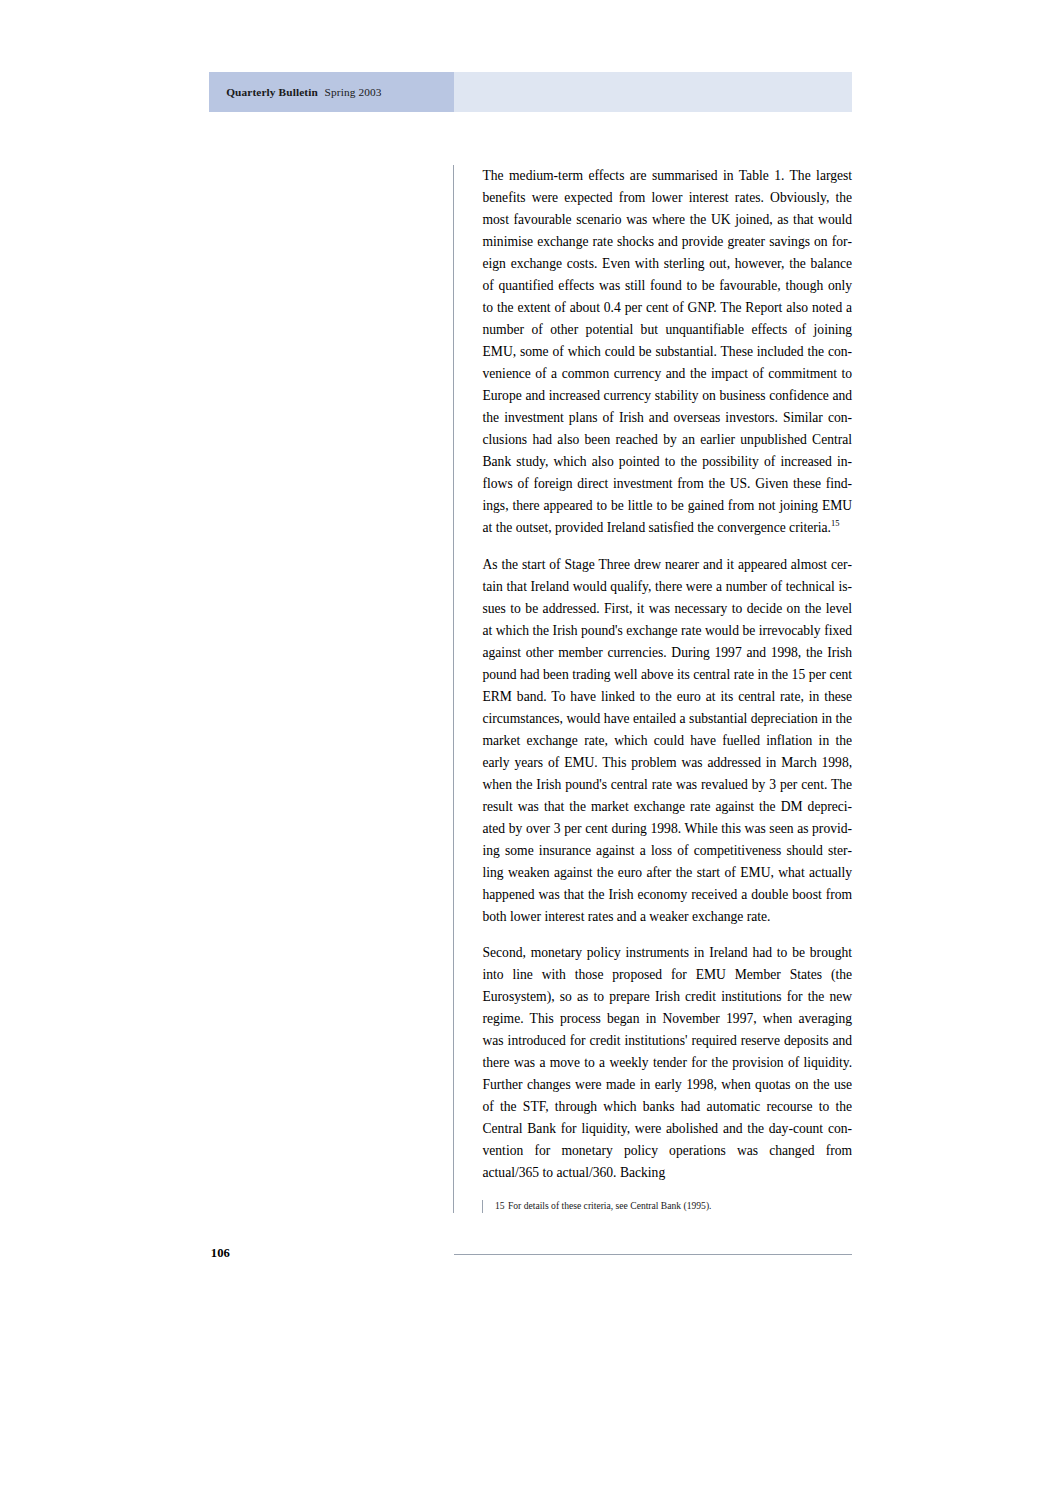Quarterly Bulletin Spring 2003
The medium-term effects are summarised in Table 1. The largest benefits were expected from lower interest rates. Obviously, the most favourable scenario was where the UK joined, as that would minimise exchange rate shocks and provide greater savings on foreign exchange costs. Even with sterling out, however, the balance of quantified effects was still found to be favourable, though only to the extent of about 0.4 per cent of GNP. The Report also noted a number of other potential but unquantifiable effects of joining EMU, some of which could be substantial. These included the convenience of a common currency and the impact of commitment to Europe and increased currency stability on business confidence and the investment plans of Irish and overseas investors. Similar conclusions had also been reached by an earlier unpublished Central Bank study, which also pointed to the possibility of increased inflows of foreign direct investment from the US. Given these findings, there appeared to be little to be gained from not joining EMU at the outset, provided Ireland satisfied the convergence criteria.15
As the start of Stage Three drew nearer and it appeared almost certain that Ireland would qualify, there were a number of technical issues to be addressed. First, it was necessary to decide on the level at which the Irish pound's exchange rate would be irrevocably fixed against other member currencies. During 1997 and 1998, the Irish pound had been trading well above its central rate in the 15 per cent ERM band. To have linked to the euro at its central rate, in these circumstances, would have entailed a substantial depreciation in the market exchange rate, which could have fuelled inflation in the early years of EMU. This problem was addressed in March 1998, when the Irish pound's central rate was revalued by 3 per cent. The result was that the market exchange rate against the DM depreciated by over 3 per cent during 1998. While this was seen as providing some insurance against a loss of competitiveness should sterling weaken against the euro after the start of EMU, what actually happened was that the Irish economy received a double boost from both lower interest rates and a weaker exchange rate.
Second, monetary policy instruments in Ireland had to be brought into line with those proposed for EMU Member States (the Eurosystem), so as to prepare Irish credit institutions for the new regime. This process began in November 1997, when averaging was introduced for credit institutions' required reserve deposits and there was a move to a weekly tender for the provision of liquidity. Further changes were made in early 1998, when quotas on the use of the STF, through which banks had automatic recourse to the Central Bank for liquidity, were abolished and the day-count convention for monetary policy operations was changed from actual/365 to actual/360. Backing
15 For details of these criteria, see Central Bank (1995).
106